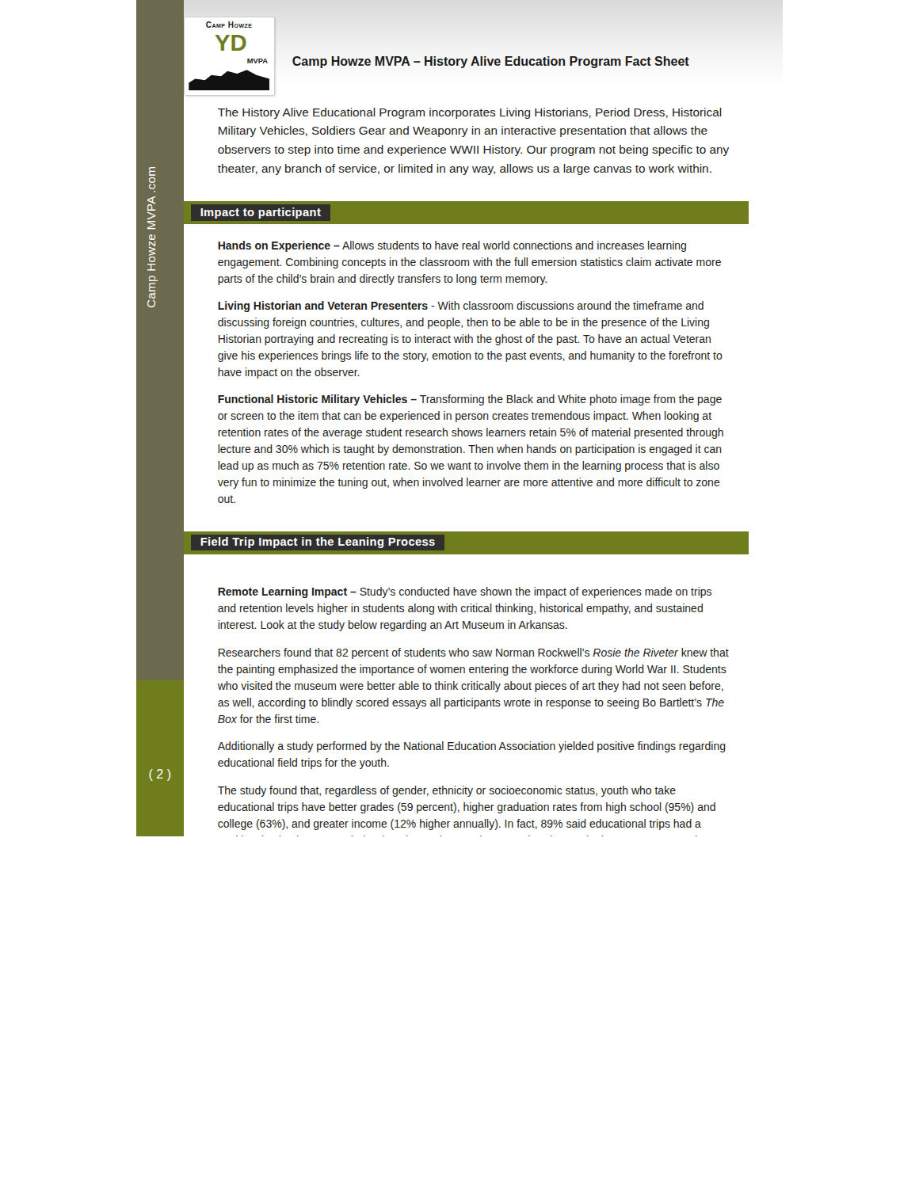Camp Howze MVPA .com
( 2 )
Camp Howze
YD
MVPA
Camp Howze MVPA – History Alive Education Program Fact Sheet
The History Alive Educational Program incorporates Living Historians, Period Dress, Historical Military Vehicles, Soldiers Gear and Weaponry in an interactive presentation that allows the observers to step into time and experience WWII History. Our program not being specific to any theater, any branch of service, or limited in any way, allows us a large canvas to work within.
Impact to participant
Hands on Experience – Allows students to have real world connections and increases learning engagement. Combining concepts in the classroom with the full emersion statistics claim activate more parts of the child’s brain and directly transfers to long term memory.
Living Historian and Veteran Presenters - With classroom discussions around the timeframe and discussing foreign countries, cultures, and people, then to be able to be in the presence of the Living Historian portraying and recreating is to interact with the ghost of the past. To have an actual Veteran give his experiences brings life to the story, emotion to the past events, and humanity to the forefront to have impact on the observer.
Functional Historic Military Vehicles – Transforming the Black and White photo image from the page or screen to the item that can be experienced in person creates tremendous impact. When looking at retention rates of the average student research shows learners retain 5% of material presented through lecture and 30% which is taught by demonstration. Then when hands on participation is engaged it can lead up as much as 75% retention rate. So we want to involve them in the learning process that is also very fun to minimize the tuning out, when involved learner are more attentive and more difficult to zone out.
Field Trip Impact in the Leaning Process
Remote Learning Impact – Study’s conducted have shown the impact of experiences made on trips and retention levels higher in students along with critical thinking, historical empathy, and sustained interest. Look at the study below regarding an Art Museum in Arkansas.
Researchers found that 82 percent of students who saw Norman Rockwell’s Rosie the Riveter knew that the painting emphasized the importance of women entering the workforce during World War II. Students who visited the museum were better able to think critically about pieces of art they had not seen before, as well, according to blindly scored essays all participants wrote in response to seeing Bo Bartlett’s The Box for the first time.
Additionally a study performed by the National Education Association yielded positive findings regarding educational field trips for the youth.
The study found that, regardless of gender, ethnicity or socioeconomic status, youth who take educational trips have better grades (59 percent), higher graduation rates from high school (95%) and college (63%), and greater income (12% higher annually). In fact, 89% said educational trips had a positive, lasting impact on their education and career because the trips made them more engaged, intellectually curious and interested in and out of school.